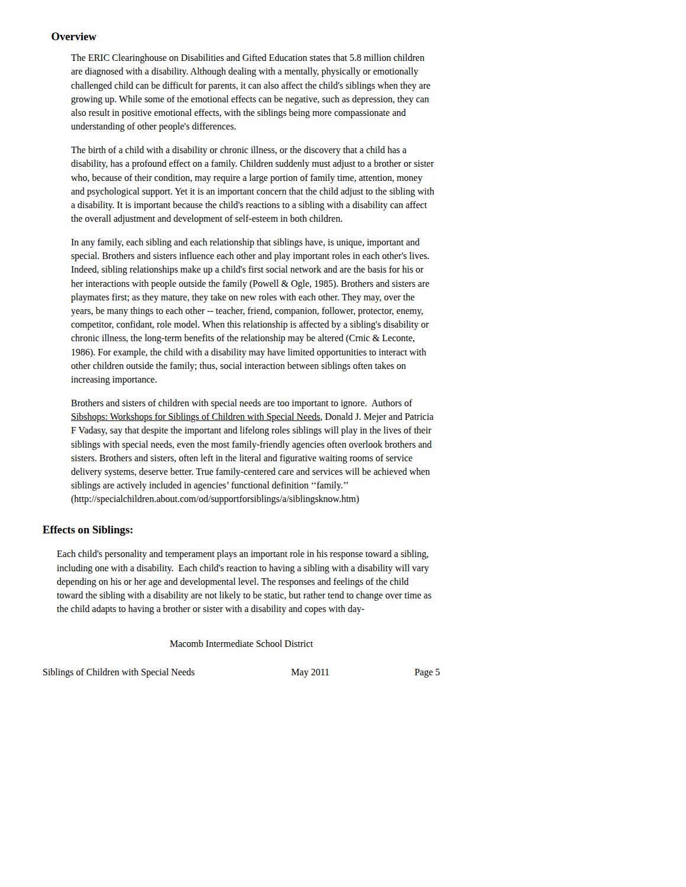Overview
The ERIC Clearinghouse on Disabilities and Gifted Education states that 5.8 million children are diagnosed with a disability. Although dealing with a mentally, physically or emotionally challenged child can be difficult for parents, it can also affect the child's siblings when they are growing up. While some of the emotional effects can be negative, such as depression, they can also result in positive emotional effects, with the siblings being more compassionate and understanding of other people's differences.
The birth of a child with a disability or chronic illness, or the discovery that a child has a disability, has a profound effect on a family. Children suddenly must adjust to a brother or sister who, because of their condition, may require a large portion of family time, attention, money and psychological support. Yet it is an important concern that the child adjust to the sibling with a disability. It is important because the child's reactions to a sibling with a disability can affect the overall adjustment and development of self-esteem in both children.
In any family, each sibling and each relationship that siblings have, is unique, important and special. Brothers and sisters influence each other and play important roles in each other's lives. Indeed, sibling relationships make up a child's first social network and are the basis for his or her interactions with people outside the family (Powell & Ogle, 1985). Brothers and sisters are playmates first; as they mature, they take on new roles with each other. They may, over the years, be many things to each other -- teacher, friend, companion, follower, protector, enemy, competitor, confidant, role model. When this relationship is affected by a sibling's disability or chronic illness, the long-term benefits of the relationship may be altered (Crnic & Leconte, 1986). For example, the child with a disability may have limited opportunities to interact with other children outside the family; thus, social interaction between siblings often takes on increasing importance.
Brothers and sisters of children with special needs are too important to ignore. Authors of Sibshops: Workshops for Siblings of Children with Special Needs, Donald J. Mejer and Patricia F Vadasy, say that despite the important and lifelong roles siblings will play in the lives of their siblings with special needs, even the most family-friendly agencies often overlook brothers and sisters. Brothers and sisters, often left in the literal and figurative waiting rooms of service delivery systems, deserve better. True family-centered care and services will be achieved when siblings are actively included in agencies’ functional definition ‘‘family.’’
(http://specialchildren.about.com/od/supportforsiblings/a/siblingsknow.htm)
Effects on Siblings:
Each child's personality and temperament plays an important role in his response toward a sibling, including one with a disability. Each child's reaction to having a sibling with a disability will vary depending on his or her age and developmental level. The responses and feelings of the child toward the sibling with a disability are not likely to be static, but rather tend to change over time as the child adapts to having a brother or sister with a disability and copes with day-
Macomb Intermediate School District
Siblings of Children with Special Needs
May 2011
Page 5